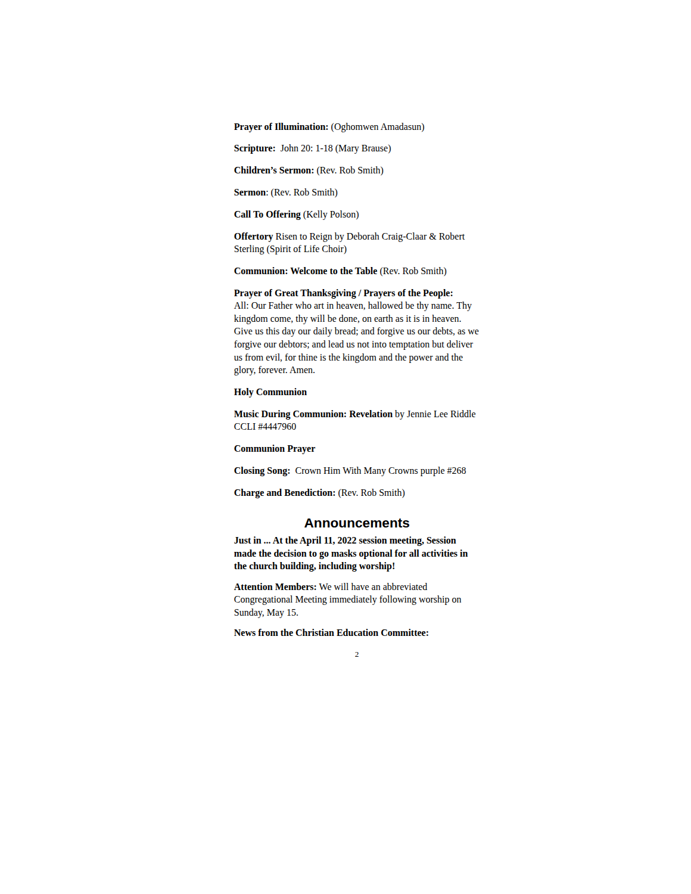Prayer of Illumination: (Oghomwen Amadasun)
Scripture: John 20: 1-18 (Mary Brause)
Children’s Sermon: (Rev. Rob Smith)
Sermon: (Rev. Rob Smith)
Call To Offering (Kelly Polson)
Offertory Risen to Reign by Deborah Craig-Claar & Robert Sterling (Spirit of Life Choir)
Communion: Welcome to the Table (Rev. Rob Smith)
Prayer of Great Thanksgiving / Prayers of the People:
All: Our Father who art in heaven, hallowed be thy name. Thy kingdom come, thy will be done, on earth as it is in heaven. Give us this day our daily bread; and forgive us our debts, as we forgive our debtors; and lead us not into temptation but deliver us from evil, for thine is the kingdom and the power and the glory, forever. Amen.
Holy Communion
Music During Communion: Revelation by Jennie Lee Riddle CCLI #4447960
Communion Prayer
Closing Song: Crown Him With Many Crowns purple #268
Charge and Benediction: (Rev. Rob Smith)
Announcements
Just in ... At the April 11, 2022 session meeting, Session made the decision to go masks optional for all activities in the church building, including worship!
Attention Members: We will have an abbreviated Congregational Meeting immediately following worship on Sunday, May 15.
News from the Christian Education Committee:
2